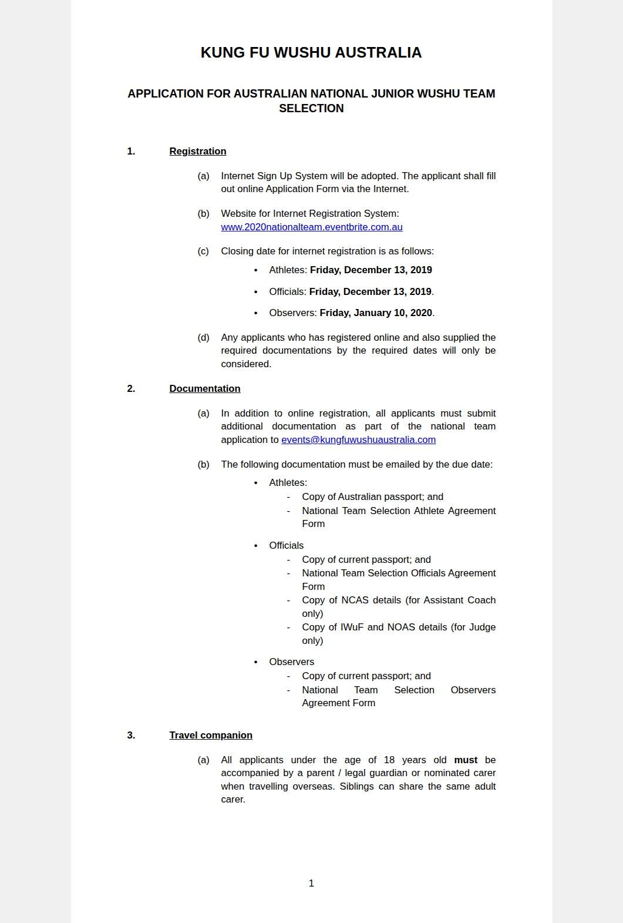KUNG FU WUSHU AUSTRALIA
APPLICATION FOR AUSTRALIAN NATIONAL JUNIOR WUSHU TEAM
SELECTION
1.
Registration
(a)
Internet Sign Up System will be adopted. The applicant shall fill out online Application Form via the Internet.
(b)
Website for Internet Registration System:
www.2020nationalteam.eventbrite.com.au
(c)
Closing date for internet registration is as follows:
Athletes: Friday, December 13, 2019
Officials: Friday, December 13, 2019.
Observers: Friday, January 10, 2020.
(d)
Any applicants who has registered online and also supplied the required documentations by the required dates will only be considered.
2.
Documentation
(a)
In addition to online registration, all applicants must submit additional documentation as part of the national team application to events@kungfuwushuaustralia.com
(b)
The following documentation must be emailed by the due date:
Athletes:
Copy of Australian passport; and
National Team Selection Athlete Agreement Form
Officials
Copy of current passport; and
National Team Selection Officials Agreement Form
Copy of NCAS details (for Assistant Coach only)
Copy of IWuF and NOAS details (for Judge only)
Observers
Copy of current passport; and
National Team Selection Observers Agreement Form
3.
Travel companion
(a)
All applicants under the age of 18 years old must be accompanied by a parent / legal guardian or nominated carer when travelling overseas. Siblings can share the same adult carer.
1